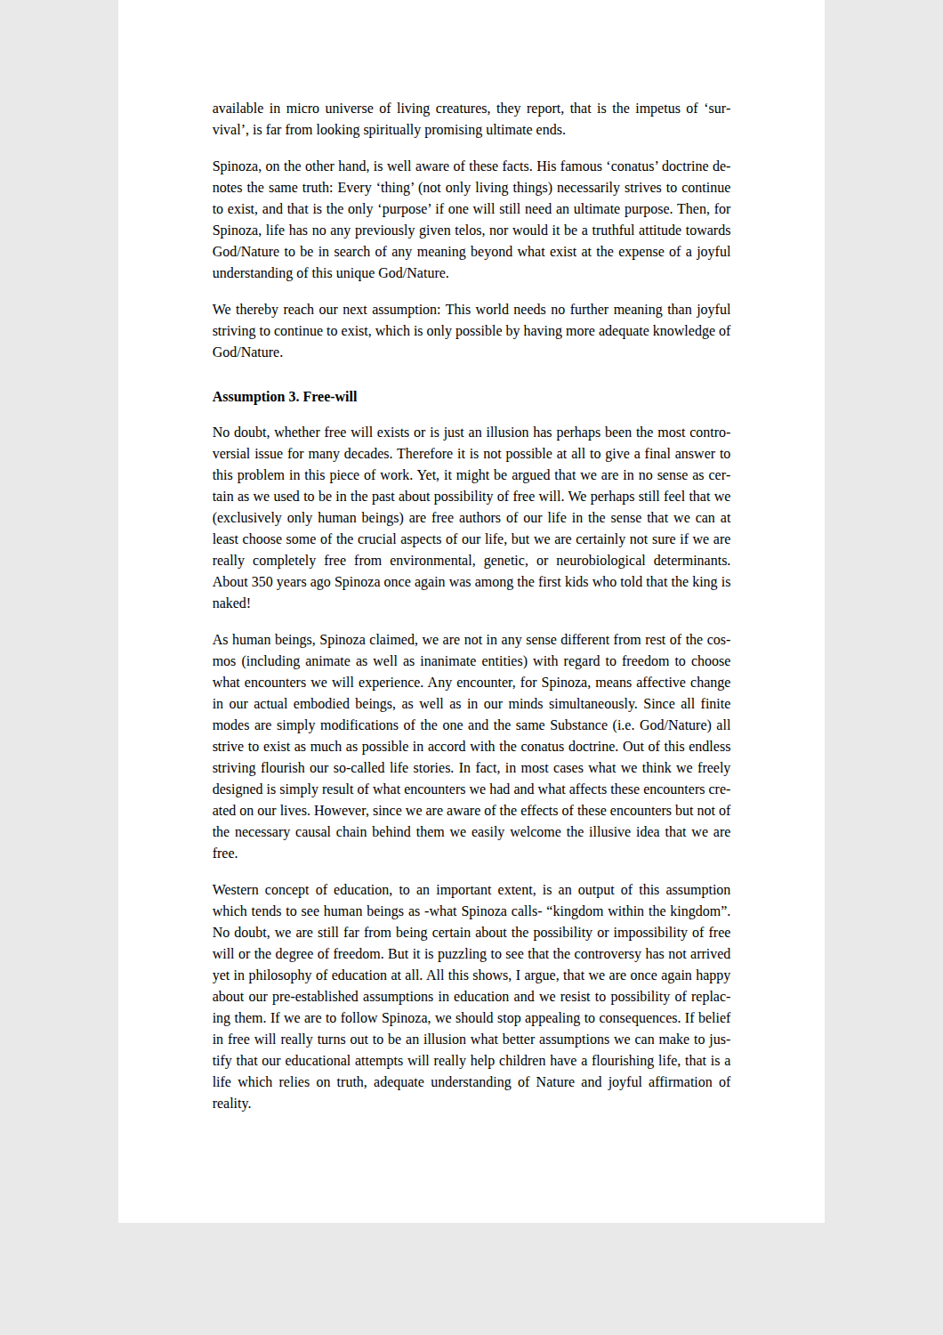available in micro universe of living creatures, they report, that is the impetus of ‘survival’, is far from looking spiritually promising ultimate ends.
Spinoza, on the other hand, is well aware of these facts. His famous ‘conatus’ doctrine denotes the same truth: Every ‘thing’ (not only living things) necessarily strives to continue to exist, and that is the only ‘purpose’ if one will still need an ultimate purpose. Then, for Spinoza, life has no any previously given telos, nor would it be a truthful attitude towards God/Nature to be in search of any meaning beyond what exist at the expense of a joyful understanding of this unique God/Nature.
We thereby reach our next assumption: This world needs no further meaning than joyful striving to continue to exist, which is only possible by having more adequate knowledge of God/Nature.
Assumption 3. Free-will
No doubt, whether free will exists or is just an illusion has perhaps been the most controversial issue for many decades. Therefore it is not possible at all to give a final answer to this problem in this piece of work. Yet, it might be argued that we are in no sense as certain as we used to be in the past about possibility of free will. We perhaps still feel that we (exclusively only human beings) are free authors of our life in the sense that we can at least choose some of the crucial aspects of our life, but we are certainly not sure if we are really completely free from environmental, genetic, or neurobiological determinants. About 350 years ago Spinoza once again was among the first kids who told that the king is naked!
As human beings, Spinoza claimed, we are not in any sense different from rest of the cosmos (including animate as well as inanimate entities) with regard to freedom to choose what encounters we will experience. Any encounter, for Spinoza, means affective change in our actual embodied beings, as well as in our minds simultaneously. Since all finite modes are simply modifications of the one and the same Substance (i.e. God/Nature) all strive to exist as much as possible in accord with the conatus doctrine. Out of this endless striving flourish our so-called life stories. In fact, in most cases what we think we freely designed is simply result of what encounters we had and what affects these encounters created on our lives. However, since we are aware of the effects of these encounters but not of the necessary causal chain behind them we easily welcome the illusive idea that we are free.
Western concept of education, to an important extent, is an output of this assumption which tends to see human beings as -what Spinoza calls- “kingdom within the kingdom”. No doubt, we are still far from being certain about the possibility or impossibility of free will or the degree of freedom. But it is puzzling to see that the controversy has not arrived yet in philosophy of education at all. All this shows, I argue, that we are once again happy about our pre-established assumptions in education and we resist to possibility of replacing them. If we are to follow Spinoza, we should stop appealing to consequences. If belief in free will really turns out to be an illusion what better assumptions we can make to justify that our educational attempts will really help children have a flourishing life, that is a life which relies on truth, adequate understanding of Nature and joyful affirmation of reality.